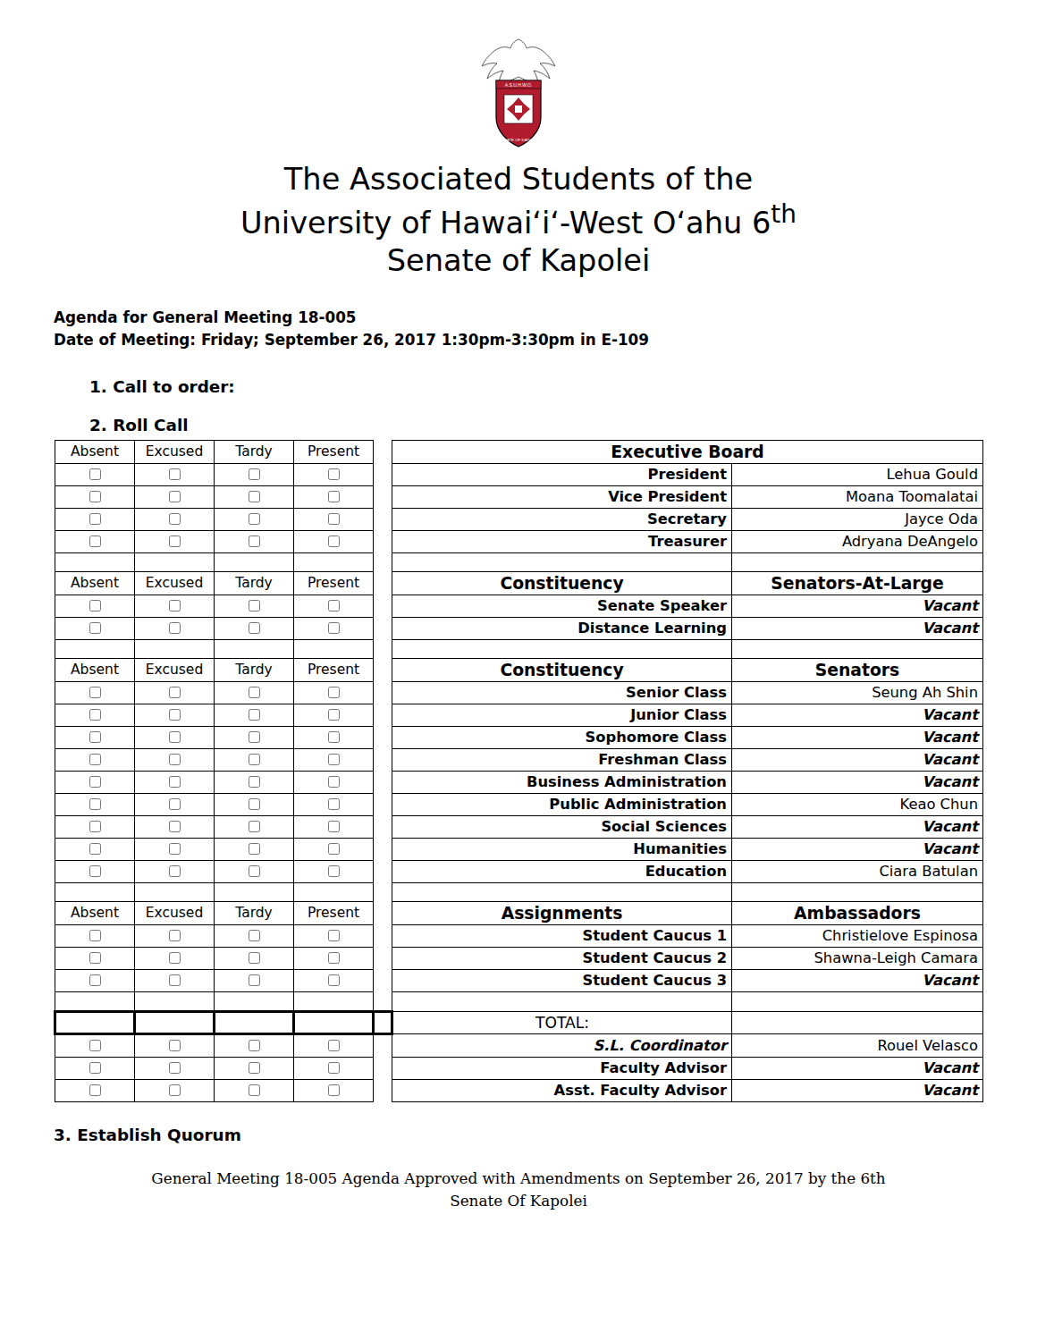A.S.U.H.W.O. SENATE OF KAPOLEI
The Associated Students of the
University of Hawaiʻiʻ-West Oʻahu 6th
Senate of Kapolei
Agenda for General Meeting 18-005
Date of Meeting: Friday; September 26, 2017 1:30pm-3:30pm in E-109
1. Call to order:
2. Roll Call
| Absent | Excused | Tardy | Present | | Executive Board |
| | | | | | President | Lehua Gould |
| | | | | | Vice President | Moana Toomalatai |
| | | | | | Secretary | Jayce Oda |
| | | | | | Treasurer | Adryana DeAngelo |
| Absent | Excused | Tardy | Present | | Constituency | Senators-At-Large |
| | | | | | Senate Speaker | Vacant |
| | | | | | Distance Learning | Vacant |
| Absent | Excused | Tardy | Present | | Constituency | Senators |
| | | | | | Senior Class | Seung Ah Shin |
| | | | | | Junior Class | Vacant |
| | | | | | Sophomore Class | Vacant |
| | | | | | Freshman Class | Vacant |
| | | | | | Business Administration | Vacant |
| | | | | | Public Administration | Keao Chun |
| | | | | | Social Sciences | Vacant |
| | | | | | Humanities | Vacant |
| | | | | | Education | Ciara Batulan |
| Absent | Excused | Tardy | Present | | Assignments | Ambassadors |
| | | | | | Student Caucus 1 | Christielove Espinosa |
| | | | | | Student Caucus 2 | Shawna-Leigh Camara |
| | | | | | Student Caucus 3 | Vacant |
| | | | | | TOTAL: | |
| | | | | | S.L. Coordinator | Rouel Velasco |
| | | | | | Faculty Advisor | Vacant |
| | | | | | Asst. Faculty Advisor | Vacant |
3. Establish Quorum
General Meeting 18-005 Agenda Approved with Amendments on September 26, 2017 by the 6th
Senate Of Kapolei